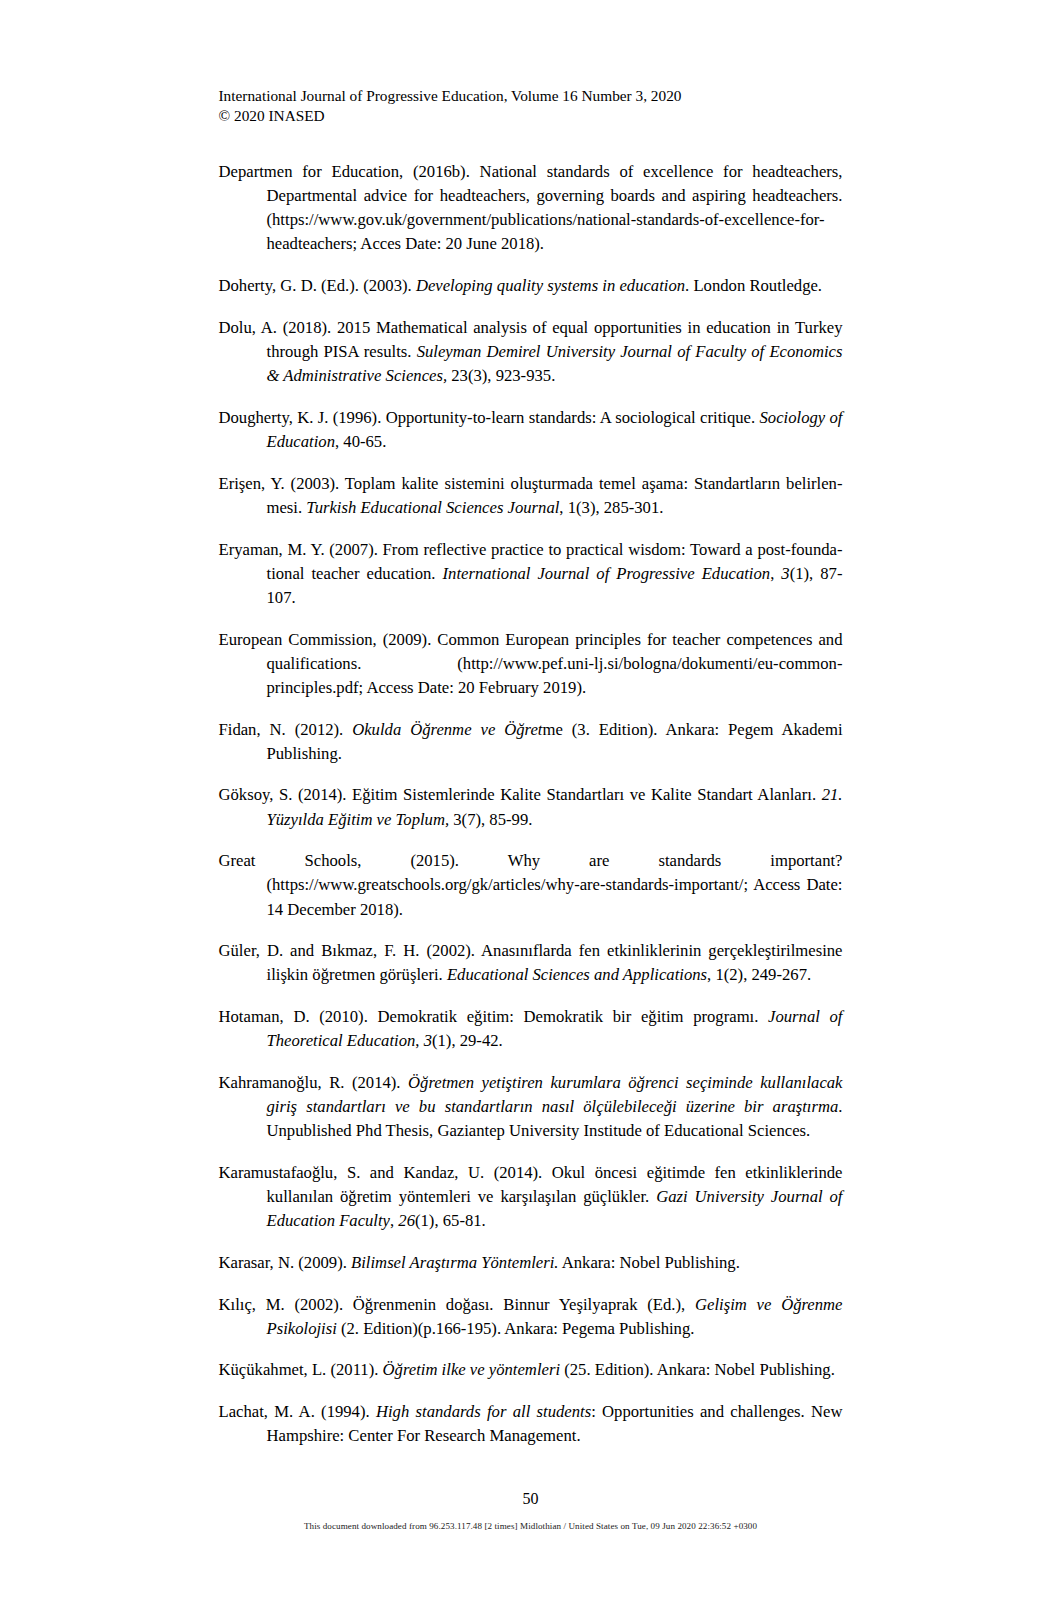International Journal of Progressive Education, Volume 16 Number 3, 2020
© 2020 INASED
Departmen for Education, (2016b). National standards of excellence for headteachers, Departmental advice for headteachers, governing boards and aspiring headteachers. (https://www.gov.uk/government/publications/national-standards-of-excellence-for-headteachers; Acces Date: 20 June 2018).
Doherty, G. D. (Ed.). (2003). Developing quality systems in education. London Routledge.
Dolu, A. (2018). 2015 Mathematical analysis of equal opportunities in education in Turkey through PISA results. Suleyman Demirel University Journal of Faculty of Economics & Administrative Sciences, 23(3), 923-935.
Dougherty, K. J. (1996). Opportunity-to-learn standards: A sociological critique. Sociology of Education, 40-65.
Erişen, Y. (2003). Toplam kalite sistemini oluşturmada temel aşama: Standartların belirlenmesi. Turkish Educational Sciences Journal, 1(3), 285-301.
Eryaman, M. Y. (2007). From reflective practice to practical wisdom: Toward a post-foundational teacher education. International Journal of Progressive Education, 3(1), 87-107.
European Commission, (2009). Common European principles for teacher competences and qualifications. (http://www.pef.uni-lj.si/bologna/dokumenti/eu-common-principles.pdf; Access Date: 20 February 2019).
Fidan, N. (2012). Okulda Öğrenme ve Öğretme (3. Edition). Ankara: Pegem Akademi Publishing.
Göksoy, S. (2014). Eğitim Sistemlerinde Kalite Standartları ve Kalite Standart Alanları. 21. Yüzyılda Eğitim ve Toplum, 3(7), 85-99.
Great Schools, (2015). Why are standards important? (https://www.greatschools.org/gk/articles/why-are-standards-important/; Access Date: 14 December 2018).
Güler, D. and Bıkmaz, F. H. (2002). Anasınıflarda fen etkinliklerinin gerçekleştirilmesine ilişkin öğretmen görüşleri. Educational Sciences and Applications, 1(2), 249-267.
Hotaman, D. (2010). Demokratik eğitim: Demokratik bir eğitim programı. Journal of Theoretical Education, 3(1), 29-42.
Kahramanoğlu, R. (2014). Öğretmen yetiştiren kurumlara öğrenci seçiminde kullanılacak giriş standartları ve bu standartların nasıl ölçülebileceği üzerine bir araştırma. Unpublished Phd Thesis, Gaziantep University Institude of Educational Sciences.
Karamustafaoğlu, S. and Kandaz, U. (2014). Okul öncesi eğitimde fen etkinliklerinde kullanılan öğretim yöntemleri ve karşılaşılan güçlükler. Gazi University Journal of Education Faculty, 26(1), 65-81.
Karasar, N. (2009). Bilimsel Araştırma Yöntemleri. Ankara: Nobel Publishing.
Kılıç, M. (2002). Öğrenmenin doğası. Binnur Yeşilyaprak (Ed.), Gelişim ve Öğrenme Psikolojisi (2. Edition)(p.166-195). Ankara: Pegema Publishing.
Küçükahmet, L. (2011). Öğretim ilke ve yöntemleri (25. Edition). Ankara: Nobel Publishing.
Lachat, M. A. (1994). High standards for all students: Opportunities and challenges. New Hampshire: Center For Research Management.
50
This document downloaded from 96.253.117.48 [2 times] Midlothian / United States on Tue, 09 Jun 2020 22:36:52 +0300